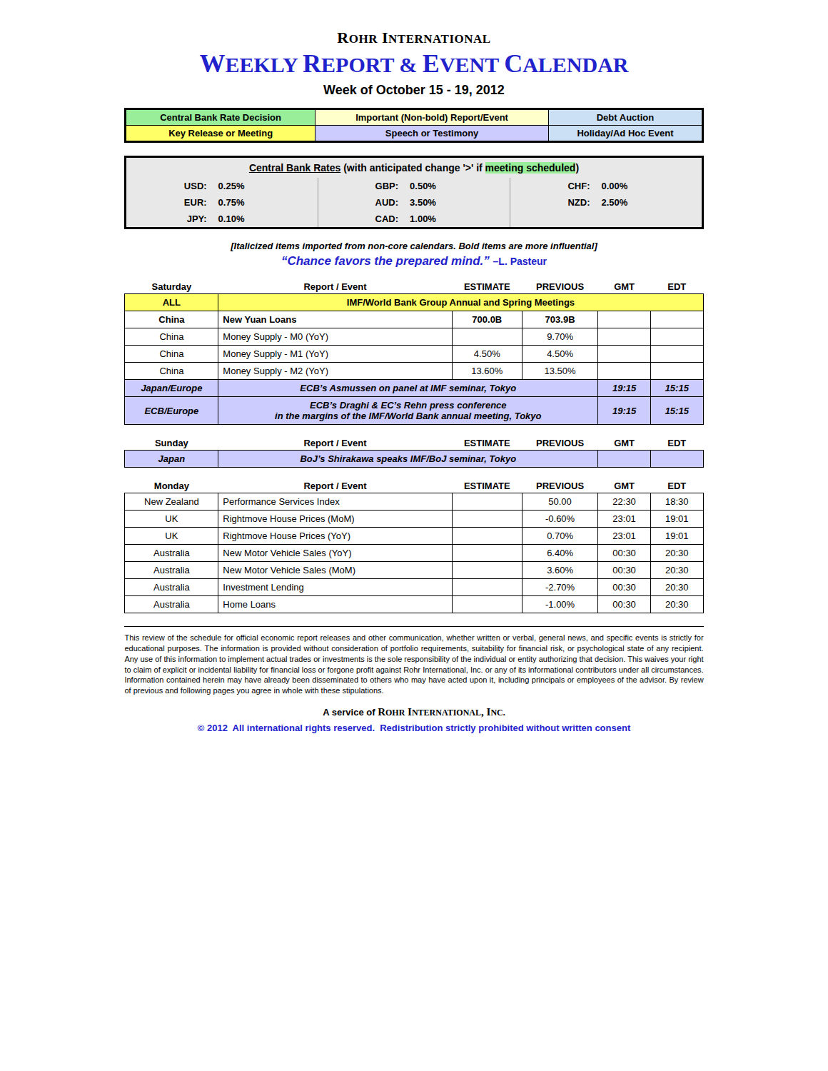ROHR INTERNATIONAL
WEEKLY REPORT & EVENT CALENDAR
Week of October 15 - 19, 2012
| Central Bank Rate Decision | Important (Non-bold) Report/Event | Debt Auction |
| Key Release or Meeting | Speech or Testimony | Holiday/Ad Hoc Event |
| Central Bank Rates (with anticipated change '>' if meeting scheduled ) |
| USD: | 0.25% | GBP: | 0.50% | CHF: | 0.00% |
| EUR: | 0.75% | AUD: | 3.50% | NZD: | 2.50% |
| JPY: | 0.10% | CAD: | 1.00% | | |
[Italicized items imported from non-core calendars. Bold items are more influential]
“Chance favors the prepared mind.” –L. Pasteur
| Saturday | Report / Event | ESTIMATE | PREVIOUS | GMT | EDT |
| --- | --- | --- | --- | --- | --- |
| ALL | IMF/World Bank Group Annual and Spring Meetings |
| China | New Yuan Loans | 700.0B | 703.9B | | |
| China | Money Supply - M0 (YoY) | | 9.70% | | |
| China | Money Supply - M1 (YoY) | 4.50% | 4.50% | | |
| China | Money Supply - M2 (YoY) | 13.60% | 13.50% | | |
| Japan/Europe | ECB’s Asmussen on panel at IMF seminar, Tokyo | 19:15 | 15:15 |
| ECB/Europe | ECB’s Draghi & EC’s Rehn press conference in the margins of the IMF/World Bank annual meeting, Tokyo | 19:15 | 15:15 |
| Sunday | Report / Event | ESTIMATE | PREVIOUS | GMT | EDT |
| --- | --- | --- | --- | --- | --- |
| Japan | BoJ’s Shirakawa speaks IMF/BoJ seminar, Tokyo | | |
| Monday | Report / Event | ESTIMATE | PREVIOUS | GMT | EDT |
| --- | --- | --- | --- | --- | --- |
| New Zealand | Performance Services Index | | 50.00 | 22:30 | 18:30 |
| UK | Rightmove House Prices (MoM) | | -0.60% | 23:01 | 19:01 |
| UK | Rightmove House Prices (YoY) | | 0.70% | 23:01 | 19:01 |
| Australia | New Motor Vehicle Sales (YoY) | | 6.40% | 00:30 | 20:30 |
| Australia | New Motor Vehicle Sales (MoM) | | 3.60% | 00:30 | 20:30 |
| Australia | Investment Lending | | -2.70% | 00:30 | 20:30 |
| Australia | Home Loans | | -1.00% | 00:30 | 20:30 |
This review of the schedule for official economic report releases and other communication, whether written or verbal, general news, and specific events is strictly for educational purposes. The information is provided without consideration of portfolio requirements, suitability for financial risk, or psychological state of any recipient. Any use of this information to implement actual trades or investments is the sole responsibility of the individual or entity authorizing that decision. This waives your right to claim of explicit or incidental liability for financial loss or forgone profit against Rohr International, Inc. or any of its informational contributors under all circumstances. Information contained herein may have already been disseminated to others who may have acted upon it, including principals or employees of the advisor. By review of previous and following pages you agree in whole with these stipulations.
A service of ROHR INTERNATIONAL, INC.
© 2012 All international rights reserved. Redistribution strictly prohibited without written consent